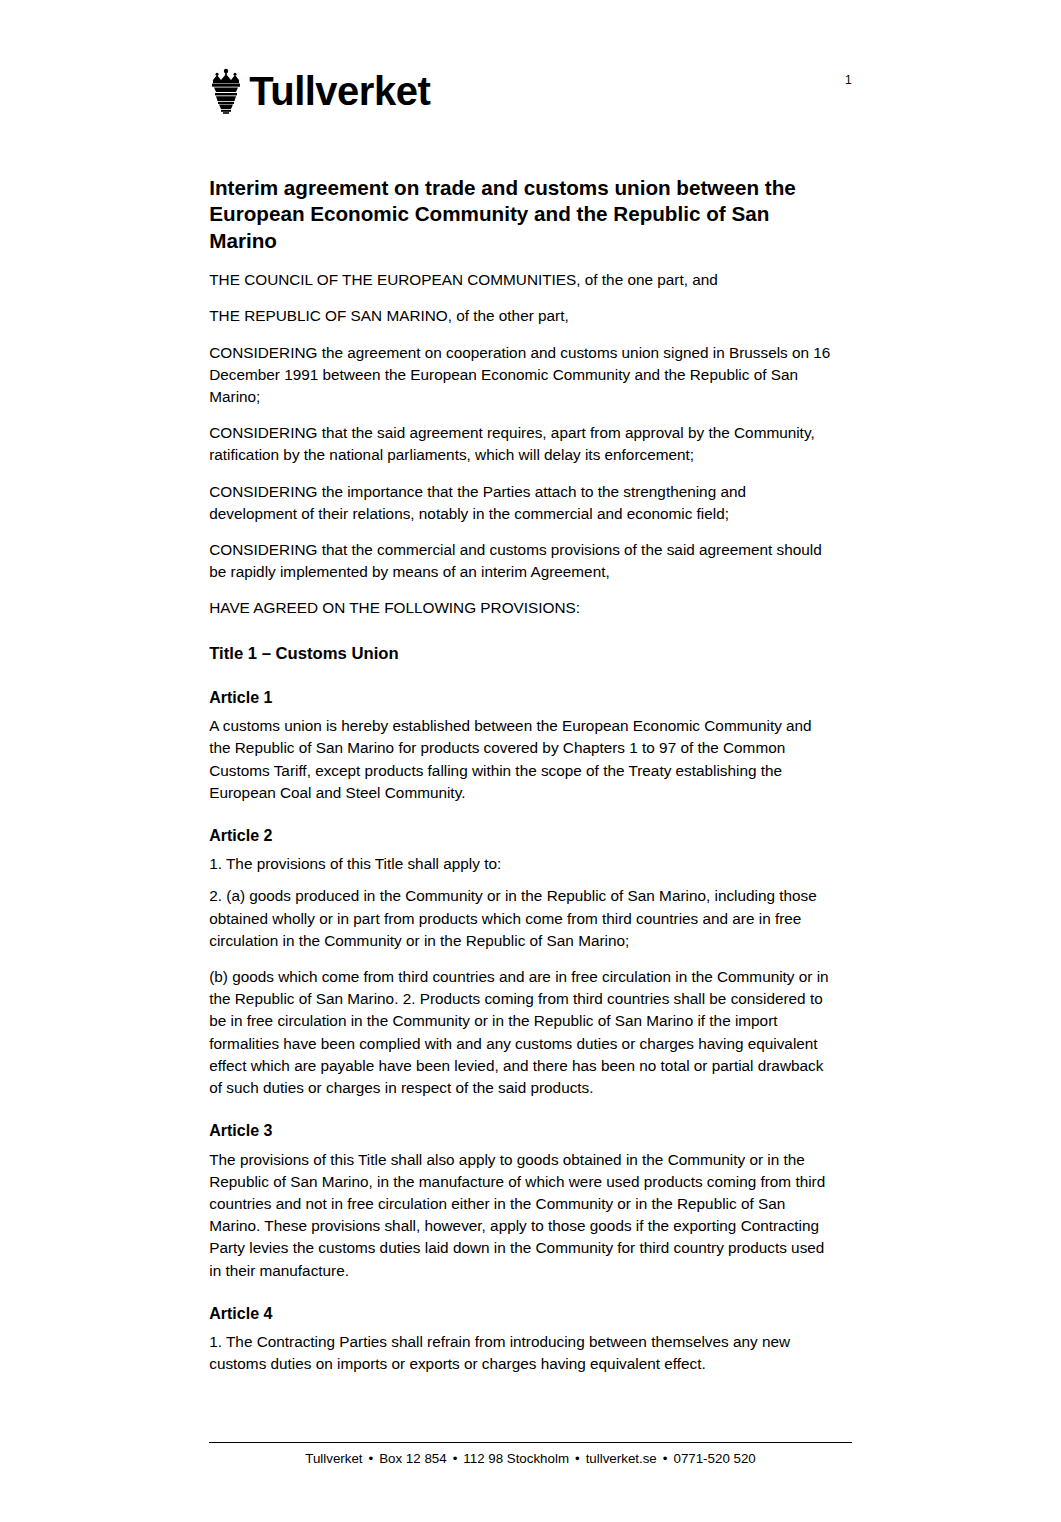Tullverket
1
Interim agreement on trade and customs union between the European Economic Community and the Republic of San Marino
THE COUNCIL OF THE EUROPEAN COMMUNITIES, of the one part, and
THE REPUBLIC OF SAN MARINO, of the other part,
CONSIDERING the agreement on cooperation and customs union signed in Brussels on 16 December 1991 between the European Economic Community and the Republic of San Marino;
CONSIDERING that the said agreement requires, apart from approval by the Community, ratification by the national parliaments, which will delay its enforcement;
CONSIDERING the importance that the Parties attach to the strengthening and development of their relations, notably in the commercial and economic field;
CONSIDERING that the commercial and customs provisions of the said agreement should be rapidly implemented by means of an interim Agreement,
HAVE AGREED ON THE FOLLOWING PROVISIONS:
Title 1 – Customs Union
Article 1
A customs union is hereby established between the European Economic Community and the Republic of San Marino for products covered by Chapters 1 to 97 of the Common Customs Tariff, except products falling within the scope of the Treaty establishing the European Coal and Steel Community.
Article 2
1. The provisions of this Title shall apply to:
2. (a) goods produced in the Community or in the Republic of San Marino, including those obtained wholly or in part from products which come from third countries and are in free circulation in the Community or in the Republic of San Marino;
(b) goods which come from third countries and are in free circulation in the Community or in the Republic of San Marino. 2. Products coming from third countries shall be considered to be in free circulation in the Community or in the Republic of San Marino if the import formalities have been complied with and any customs duties or charges having equivalent effect which are payable have been levied, and there has been no total or partial drawback of such duties or charges in respect of the said products.
Article 3
The provisions of this Title shall also apply to goods obtained in the Community or in the Republic of San Marino, in the manufacture of which were used products coming from third countries and not in free circulation either in the Community or in the Republic of San Marino. These provisions shall, however, apply to those goods if the exporting Contracting Party levies the customs duties laid down in the Community for third country products used in their manufacture.
Article 4
1. The Contracting Parties shall refrain from introducing between themselves any new customs duties on imports or exports or charges having equivalent effect.
Tullverket•Box 12 854•112 98 Stockholm•tullverket.se•0771-520 520